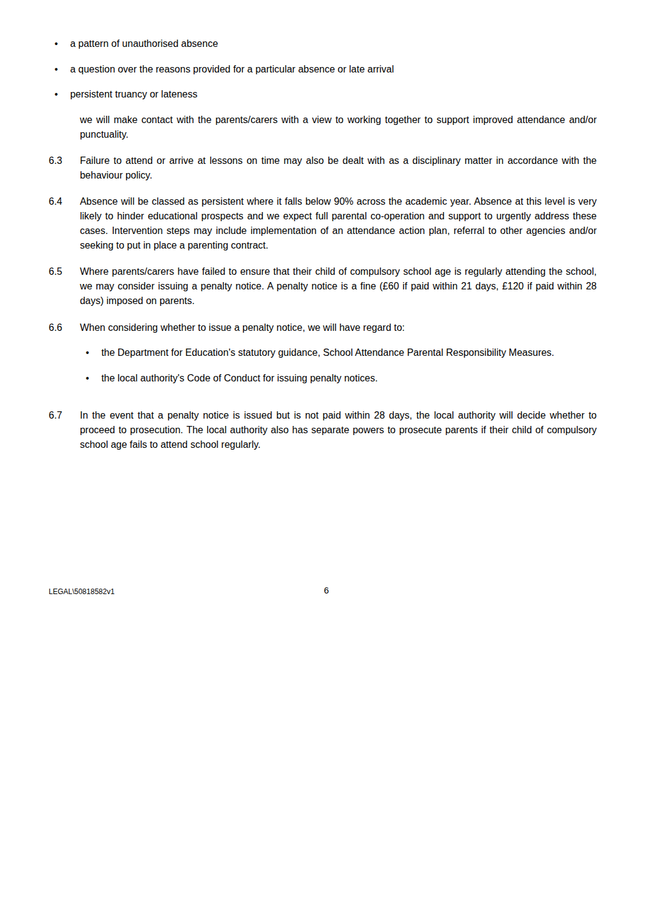a pattern of unauthorised absence
a question over the reasons provided for a particular absence or late arrival
persistent truancy or lateness
we will make contact with the parents/carers with a view to working together to support improved attendance and/or punctuality.
6.3
Failure to attend or arrive at lessons on time may also be dealt with as a disciplinary matter in accordance with the behaviour policy.
6.4
Absence will be classed as persistent where it falls below 90% across the academic year. Absence at this level is very likely to hinder educational prospects and we expect full parental co-operation and support to urgently address these cases. Intervention steps may include implementation of an attendance action plan, referral to other agencies and/or seeking to put in place a parenting contract.
6.5
Where parents/carers have failed to ensure that their child of compulsory school age is regularly attending the school, we may consider issuing a penalty notice. A penalty notice is a fine (£60 if paid within 21 days, £120 if paid within 28 days) imposed on parents.
6.6
When considering whether to issue a penalty notice, we will have regard to:
the Department for Education's statutory guidance, School Attendance Parental Responsibility Measures.
the local authority's Code of Conduct for issuing penalty notices.
6.7
In the event that a penalty notice is issued but is not paid within 28 days, the local authority will decide whether to proceed to prosecution. The local authority also has separate powers to prosecute parents if their child of compulsory school age fails to attend school regularly.
LEGAL\50818582v1
6